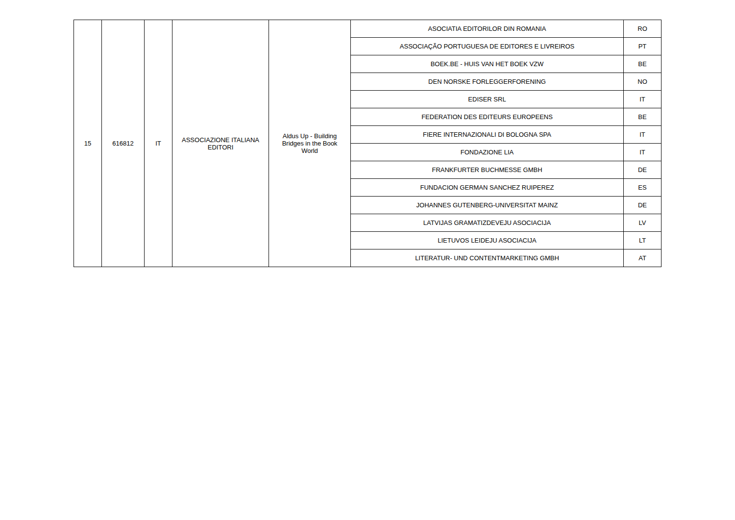| 15 | 616812 | IT | ASSOCIAZIONE ITALIANA EDITORI | Aldus Up - Building Bridges in the Book World | ASOCIATIA EDITORILOR DIN ROMANIA | RO |
| ASSOCIAÇÃO PORTUGUESA DE EDITORES E LIVREIROS | PT |
| BOEK.BE - HUIS VAN HET BOEK VZW | BE |
| DEN NORSKE FORLEGGERFORENING | NO |
| EDISER SRL | IT |
| FEDERATION DES EDITEURS EUROPEENS | BE |
| FIERE INTERNAZIONALI DI BOLOGNA SPA | IT |
| FONDAZIONE LIA | IT |
| FRANKFURTER BUCHMESSE GMBH | DE |
| FUNDACION GERMAN SANCHEZ RUIPEREZ | ES |
| JOHANNES GUTENBERG-UNIVERSITAT MAINZ | DE |
| LATVIJAS GRAMATIZDEVEJU ASOCIACIJA | LV |
| LIETUVOS LEIDEJU ASOCIACIJA | LT |
| LITERATUR- UND CONTENTMARKETING GMBH | AT |